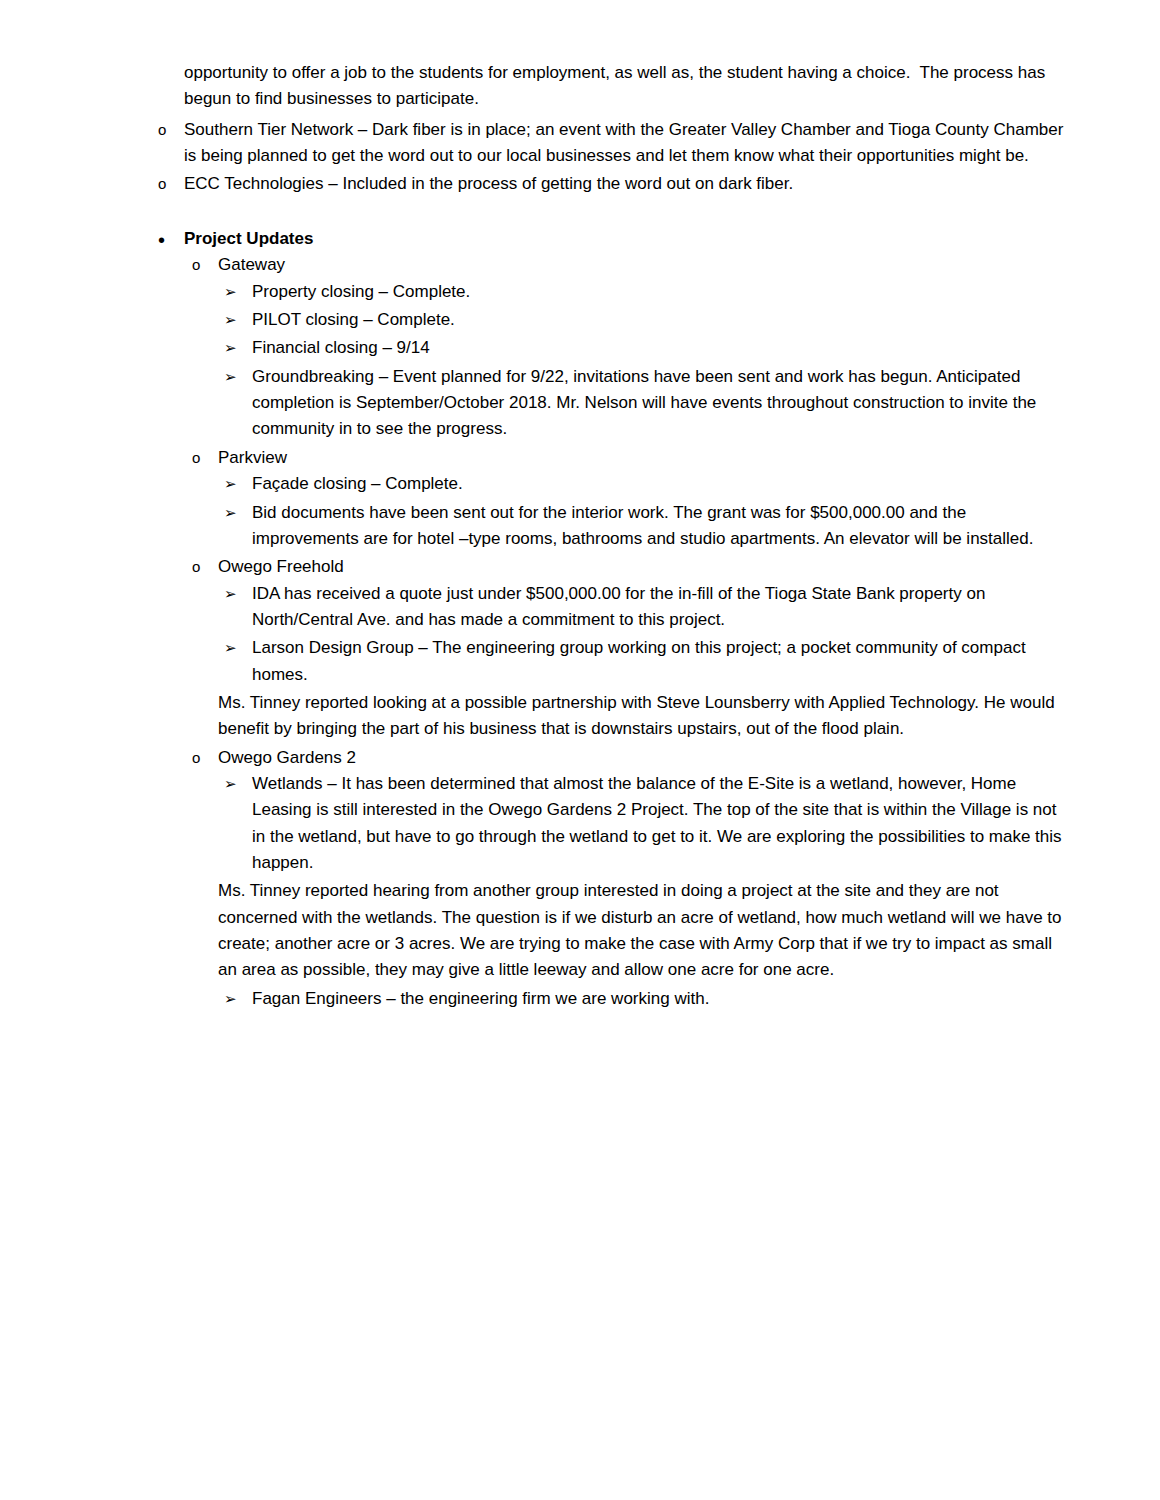opportunity to offer a job to the students for employment, as well as, the student having a choice. The process has begun to find businesses to participate.
Southern Tier Network – Dark fiber is in place; an event with the Greater Valley Chamber and Tioga County Chamber is being planned to get the word out to our local businesses and let them know what their opportunities might be.
ECC Technologies – Included in the process of getting the word out on dark fiber.
Project Updates
Gateway
Property closing – Complete.
PILOT closing – Complete.
Financial closing – 9/14
Groundbreaking – Event planned for 9/22, invitations have been sent and work has begun. Anticipated completion is September/October 2018. Mr. Nelson will have events throughout construction to invite the community in to see the progress.
Parkview
Façade closing – Complete.
Bid documents have been sent out for the interior work. The grant was for $500,000.00 and the improvements are for hotel –type rooms, bathrooms and studio apartments. An elevator will be installed.
Owego Freehold
IDA has received a quote just under $500,000.00 for the in-fill of the Tioga State Bank property on North/Central Ave. and has made a commitment to this project.
Larson Design Group – The engineering group working on this project; a pocket community of compact homes.
Ms. Tinney reported looking at a possible partnership with Steve Lounsberry with Applied Technology. He would benefit by bringing the part of his business that is downstairs upstairs, out of the flood plain.
Owego Gardens 2
Wetlands – It has been determined that almost the balance of the E-Site is a wetland, however, Home Leasing is still interested in the Owego Gardens 2 Project. The top of the site that is within the Village is not in the wetland, but have to go through the wetland to get to it. We are exploring the possibilities to make this happen.
Ms. Tinney reported hearing from another group interested in doing a project at the site and they are not concerned with the wetlands. The question is if we disturb an acre of wetland, how much wetland will we have to create; another acre or 3 acres. We are trying to make the case with Army Corp that if we try to impact as small an area as possible, they may give a little leeway and allow one acre for one acre.
Fagan Engineers – the engineering firm we are working with.